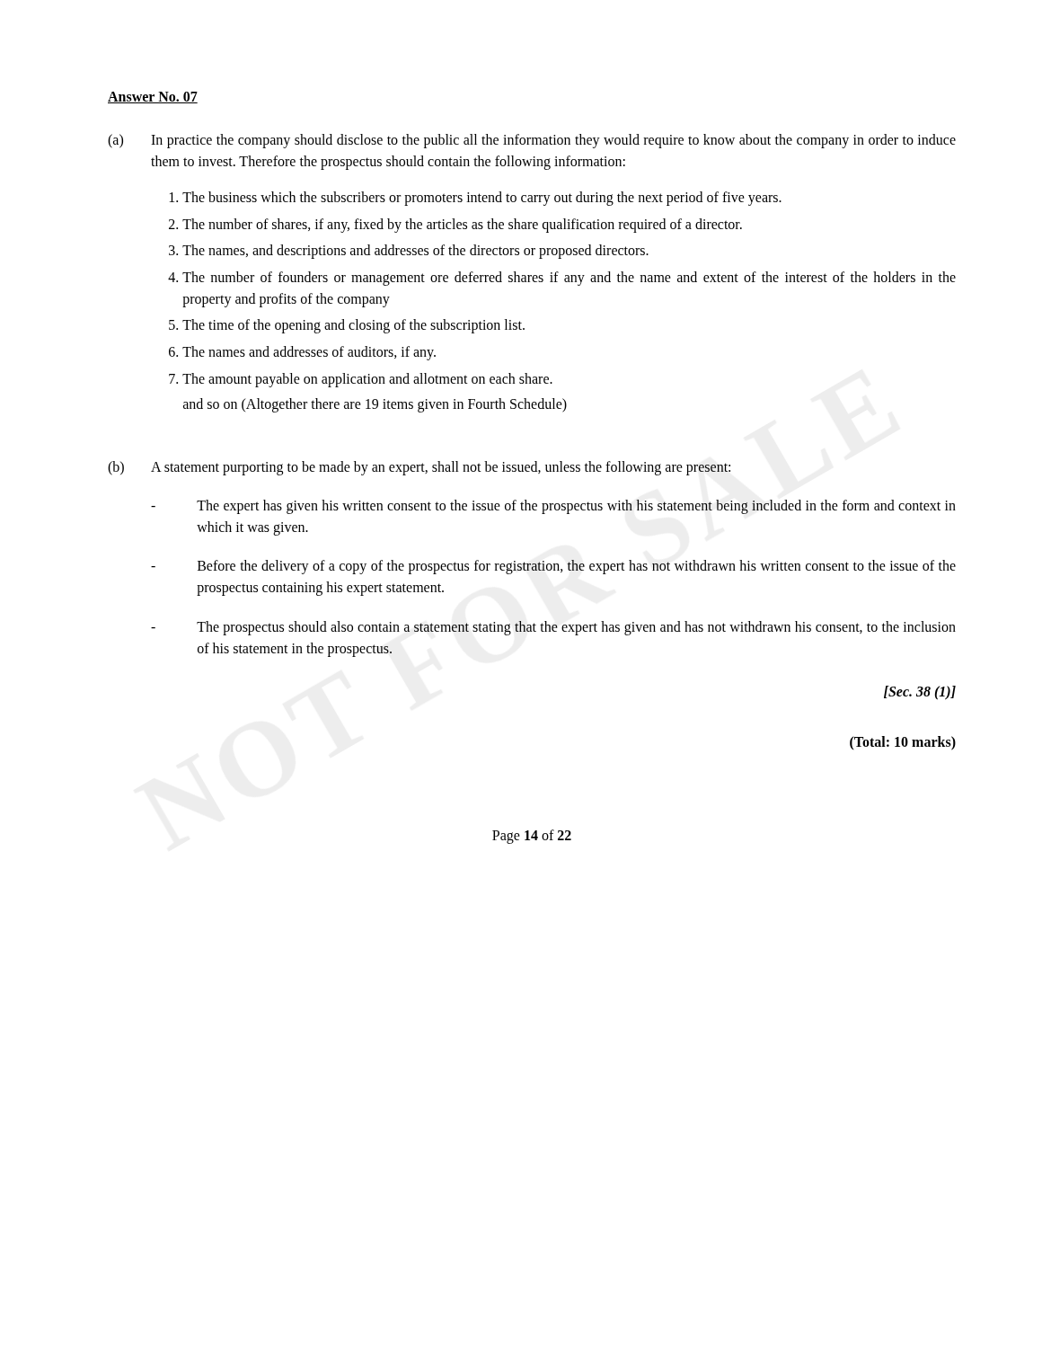NOT FOR SALE
Answer No. 07
(a)
In practice the company should disclose to the public all the information they would require to know about the company in order to induce them to invest. Therefore the prospectus should contain the following information:
The business which the subscribers or promoters intend to carry out during the next period of five years.
The number of shares, if any, fixed by the articles as the share qualification required of a director.
The names, and descriptions and addresses of the directors or proposed directors.
The number of founders or management ore deferred shares if any and the name and extent of the interest of the holders in the property and profits of the company
The time of the opening and closing of the subscription list.
The names and addresses of auditors, if any.
The amount payable on application and allotment on each share.
and so on (Altogether there are 19 items given in Fourth Schedule)
(b)
A statement purporting to be made by an expert, shall not be issued, unless the following are present:
-
The expert has given his written consent to the issue of the prospectus with his statement being included in the form and context in which it was given.
-
Before the delivery of a copy of the prospectus for registration, the expert has not withdrawn his written consent to the issue of the prospectus containing his expert statement.
-
The prospectus should also contain a statement stating that the expert has given and has not withdrawn his consent, to the inclusion of his statement in the prospectus.
[Sec. 38 (1)]
(Total: 10 marks)
Page 14 of 22